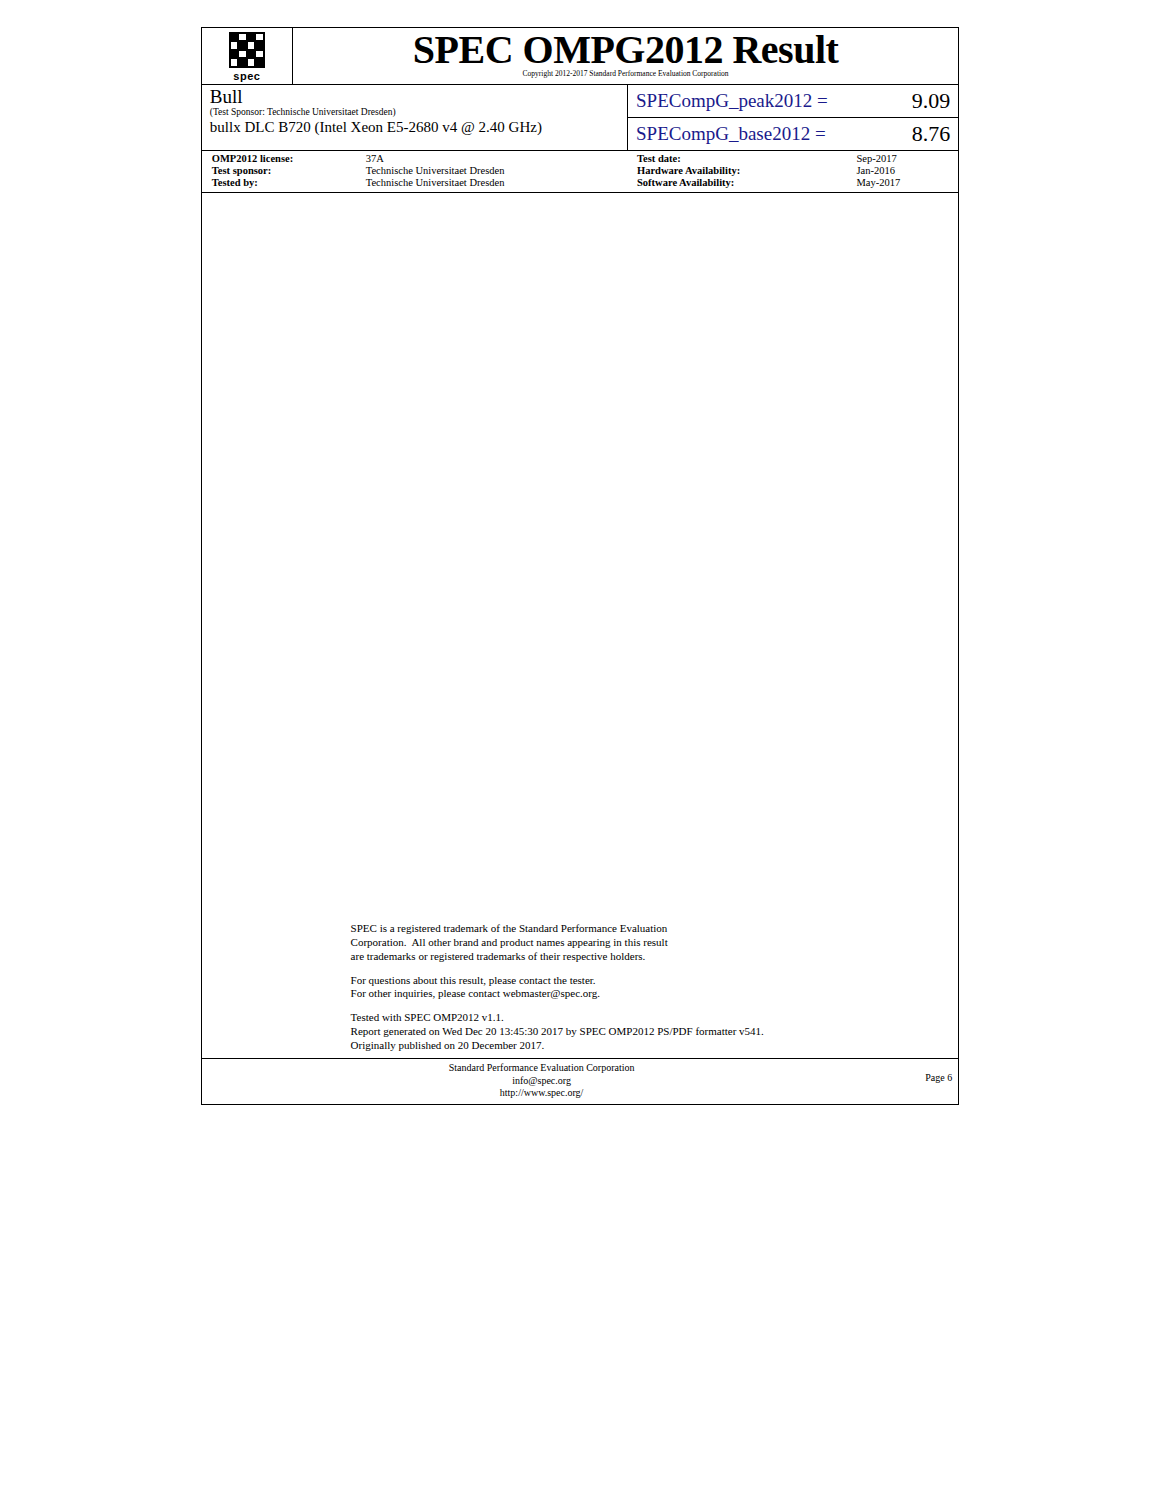spec
SPEC OMPG2012 Result
Copyright 2012-2017 Standard Performance Evaluation Corporation
Bull
(Test Sponsor: Technische Universitaet Dresden)
bullx DLC B720 (Intel Xeon E5-2680 v4 @ 2.40 GHz)
SPECompG_peak2012 = 9.09
SPECompG_base2012 = 8.76
| OMP2012 license: | 37A |
| Test sponsor: | Technische Universitaet Dresden |
| Tested by: | Technische Universitaet Dresden |
| Test date: | Sep-2017 |
| Hardware Availability: | Jan-2016 |
| Software Availability: | May-2017 |
SPEC is a registered trademark of the Standard Performance Evaluation
Corporation. All other brand and product names appearing in this result
are trademarks or registered trademarks of their respective holders.
For questions about this result, please contact the tester.
For other inquiries, please contact webmaster@spec.org.
Tested with SPEC OMP2012 v1.1.
Report generated on Wed Dec 20 13:45:30 2017 by SPEC OMP2012 PS/PDF formatter v541.
Originally published on 20 December 2017.
Standard Performance Evaluation Corporation
info@spec.org
http://www.spec.org/
Page 6